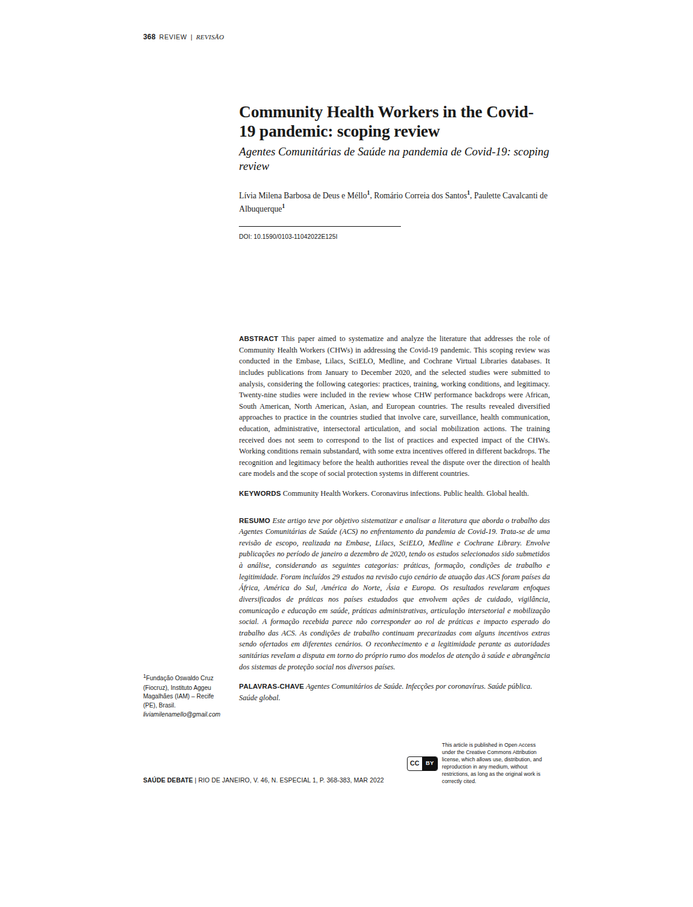368 REVIEW | REVISÃO
1Fundação Oswaldo Cruz (Fiocruz), Instituto Aggeu Magalhães (IAM) – Recife (PE), Brasil.
liviamilenamello@gmail.com
Community Health Workers in the Covid-19 pandemic: scoping review
Agentes Comunitárias de Saúde na pandemia de Covid-19: scoping review
Lívia Milena Barbosa de Deus e Méllo1, Romário Correia dos Santos1, Paulette Cavalcanti de Albuquerque1
DOI: 10.1590/0103-11042022E125I
ABSTRACT This paper aimed to systematize and analyze the literature that addresses the role of Community Health Workers (CHWs) in addressing the Covid-19 pandemic. This scoping review was conducted in the Embase, Lilacs, SciELO, Medline, and Cochrane Virtual Libraries databases. It includes publications from January to December 2020, and the selected studies were submitted to analysis, considering the following categories: practices, training, working conditions, and legitimacy. Twenty-nine studies were included in the review whose CHW performance backdrops were African, South American, North American, Asian, and European countries. The results revealed diversified approaches to practice in the countries studied that involve care, surveillance, health communication, education, administrative, intersectoral articulation, and social mobilization actions. The training received does not seem to correspond to the list of practices and expected impact of the CHWs. Working conditions remain substandard, with some extra incentives offered in different backdrops. The recognition and legitimacy before the health authorities reveal the dispute over the direction of health care models and the scope of social protection systems in different countries.
KEYWORDS Community Health Workers. Coronavirus infections. Public health. Global health.
RESUMO Este artigo teve por objetivo sistematizar e analisar a literatura que aborda o trabalho das Agentes Comunitárias de Saúde (ACS) no enfrentamento da pandemia de Covid-19. Trata-se de uma revisão de escopo, realizada na Embase, Lilacs, SciELO, Medline e Cochrane Library. Envolve publicações no período de janeiro a dezembro de 2020, tendo os estudos selecionados sido submetidos à análise, considerando as seguintes categorias: práticas, formação, condições de trabalho e legitimidade. Foram incluídos 29 estudos na revisão cujo cenário de atuação das ACS foram países da África, América do Sul, América do Norte, Ásia e Europa. Os resultados revelaram enfoques diversificados de práticas nos países estudados que envolvem ações de cuidado, vigilância, comunicação e educação em saúde, práticas administrativas, articulação intersetorial e mobilização social. A formação recebida parece não corresponder ao rol de práticas e impacto esperado do trabalho das ACS. As condições de trabalho continuam precarizadas com alguns incentivos extras sendo ofertados em diferentes cenários. O reconhecimento e a legitimidade perante as autoridades sanitárias revelam a disputa em torno do próprio rumo dos modelos de atenção à saúde e abrangência dos sistemas de proteção social nos diversos países.
PALAVRAS-CHAVE Agentes Comunitários de Saúde. Infecções por coronavírus. Saúde pública. Saúde global.
SAÚDE DEBATE | RIO DE JANEIRO, V. 46, N. ESPECIAL 1, P. 368-383, MAR 2022
CC BY This article is published in Open Access under the Creative Commons Attribution license, which allows use, distribution, and reproduction in any medium, without restrictions, as long as the original work is correctly cited.